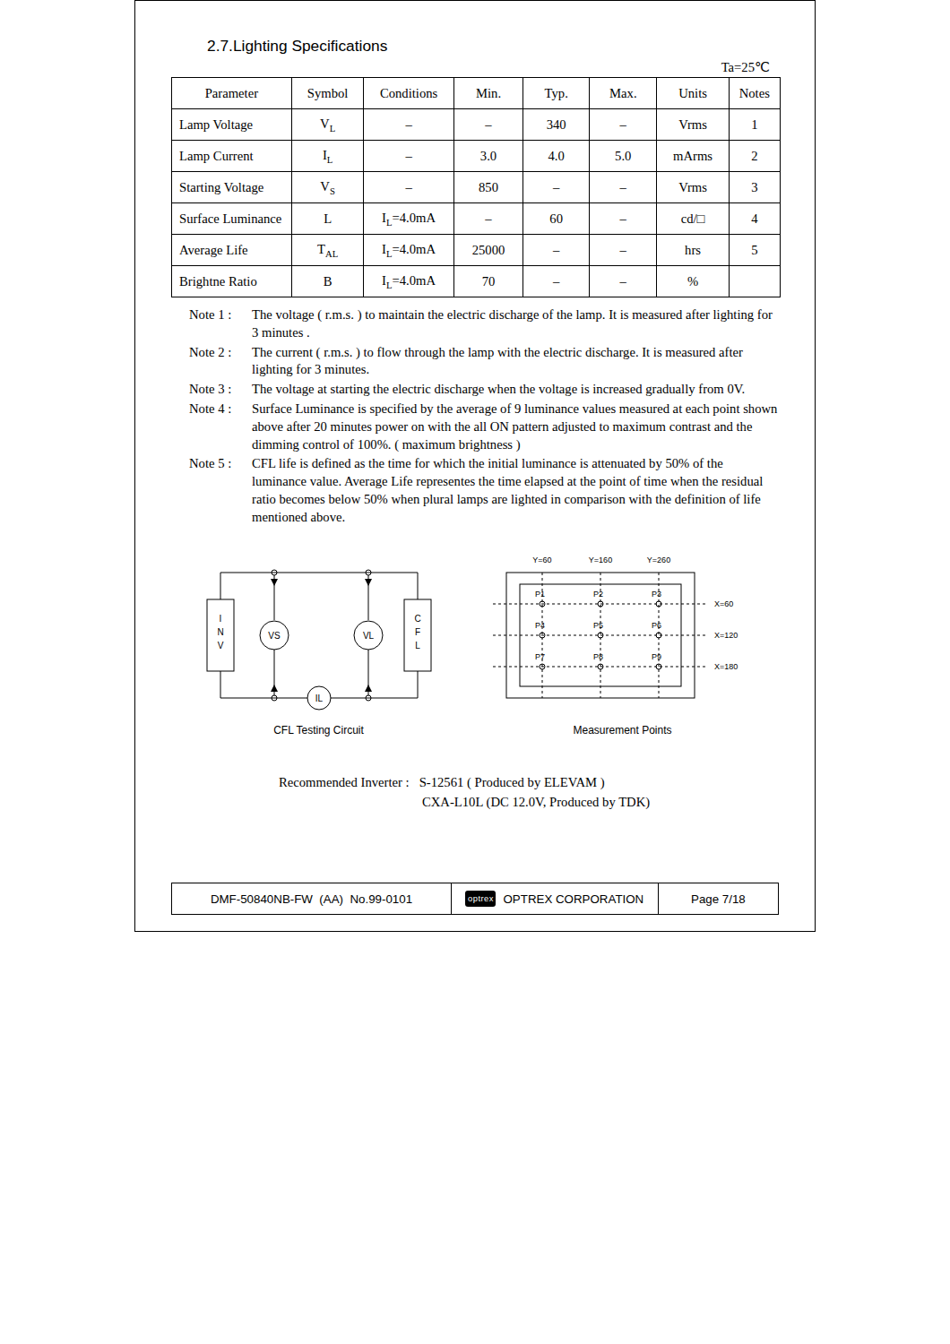2.7.Lighting Specifications
Ta=25℃
| Parameter | Symbol | Conditions | Min. | Typ. | Max. | Units | Notes |
| --- | --- | --- | --- | --- | --- | --- | --- |
| Lamp Voltage | V L | – | – | 340 | – | Vrms | 1 |
| Lamp Current | I L | – | 3.0 | 4.0 | 5.0 | mArms | 2 |
| Starting Voltage | V S | – | 850 | – | – | Vrms | 3 |
| Surface Luminance | L | I L =4.0mA | – | 60 | – | cd/□ | 4 |
| Average Life | T AL | I L =4.0mA | 25000 | – | – | hrs | 5 |
| Brightne Ratio | B | I L =4.0mA | 70 | – | – | % | |
Note 1 : The voltage ( r.m.s. ) to maintain the electric discharge of the lamp. It is measured after lighting for 3 minutes .
Note 2 : The current ( r.m.s. ) to flow through the lamp with the electric discharge. It is measured after lighting for 3 minutes.
Note 3 : The voltage at starting the electric discharge when the voltage is increased gradually from 0V.
Note 4 : Surface Luminance is specified by the average of 9 luminance values measured at each point shown above after 20 minutes power on with the all ON pattern adjusted to maximum contrast and the dimming control of 100%. ( maximum brightness )
Note 5 : CFL life is defined as the time for which the initial luminance is attenuated by 50% of the luminance value. Average Life representes the time elapsed at the point of time when the residual ratio becomes below 50% when plural lamps are lighted in comparison with the definition of life mentioned above.
I N V C F L VS VL IL
CFL Testing Circuit
Y=60 Y=160 Y=260 X=60 X=120 X=180 P1 P2 P3 P4 P5 P6 P7 P8 P9
Measurement Points
Recommended Inverter : S-12561 ( Produced by ELEVAM )
CXA-L10L (DC 12.0V, Produced by TDK)
DMF-50840NB-FW (AA) No.99-0101
optrex OPTREX CORPORATION
Page 7/18